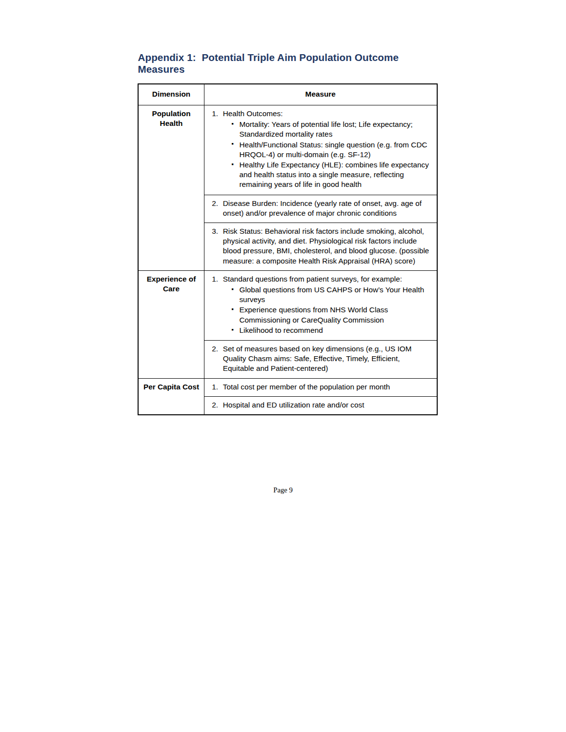Appendix 1: Potential Triple Aim Population Outcome Measures
| Dimension | Measure |
| --- | --- |
| Population Health | Health Outcomes: Mortality: Years of potential life lost; Life expectancy; Standardized mortality rates Health/Functional Status: single question (e.g. from CDC HRQOL-4) or multi-domain (e.g. SF-12) Healthy Life Expectancy (HLE): combines life expectancy and health status into a single measure, reflecting remaining years of life in good health |
| Disease Burden: Incidence (yearly rate of onset, avg. age of onset) and/or prevalence of major chronic conditions |
| Risk Status: Behavioral risk factors include smoking, alcohol, physical activity, and diet. Physiological risk factors include blood pressure, BMI, cholesterol, and blood glucose. (possible measure: a composite Health Risk Appraisal (HRA) score) |
| Experience of Care | Standard questions from patient surveys, for example: Global questions from US CAHPS or How’s Your Health surveys Experience questions from NHS World Class Commissioning or CareQuality Commission Likelihood to recommend |
| Set of measures based on key dimensions (e.g., US IOM Quality Chasm aims: Safe, Effective, Timely, Efficient, Equitable and Patient-centered) |
| Per Capita Cost | Total cost per member of the population per month |
| Hospital and ED utilization rate and/or cost |
Page 9